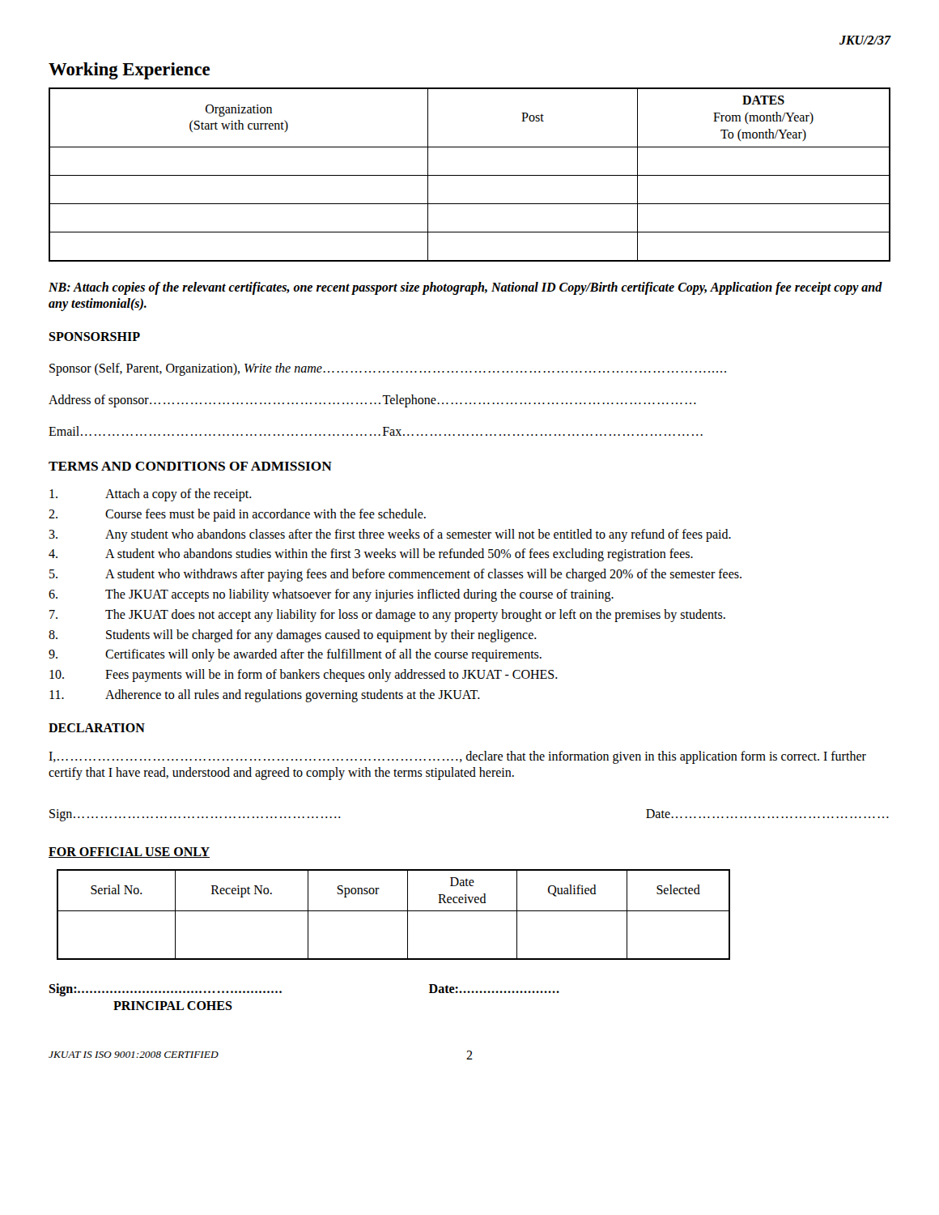JKU/2/37
Working Experience
| Organization (Start with current) | Post | DATES From (month/Year) To (month/Year) |
| --- | --- | --- |
NB: Attach copies of the relevant certificates, one recent passport size photograph, National ID Copy/Birth certificate Copy, Application fee receipt copy and any testimonial(s).
SPONSORSHIP
Sponsor (Self, Parent, Organization), Write the name………………………………………………………………………….....
Address of sponsor……………………………………………Telephone…………………………………………………
Email…………………………………………………………Fax…………………………………………………………
TERMS AND CONDITIONS OF ADMISSION
1. Attach a copy of the receipt.
2. Course fees must be paid in accordance with the fee schedule.
3. Any student who abandons classes after the first three weeks of a semester will not be entitled to any refund of fees paid.
4. A student who abandons studies within the first 3 weeks will be refunded 50% of fees excluding registration fees.
5. A student who withdraws after paying fees and before commencement of classes will be charged 20% of the semester fees.
6. The JKUAT accepts no liability whatsoever for any injuries inflicted during the course of training.
7. The JKUAT does not accept any liability for loss or damage to any property brought or left on the premises by students.
8. Students will be charged for any damages caused to equipment by their negligence.
9. Certificates will only be awarded after the fulfillment of all the course requirements.
10. Fees payments will be in form of bankers cheques only addressed to JKUAT - COHES.
11. Adherence to all rules and regulations governing students at the JKUAT.
DECLARATION
I,……………………………………………………………………………., declare that the information given in this application form is correct. I further certify that I have read, understood and agreed to comply with the terms stipulated herein.
Sign………………………………………………….. Date…………………………………………
FOR OFFICIAL USE ONLY
| Serial No. | Receipt No. | Sponsor | Date Received | Qualified | Selected |
| --- | --- | --- | --- | --- | --- |
Sign:...............................……............. Date:.........................
PRINCIPAL COHES
JKUAT IS ISO 9001:2008 CERTIFIED 2